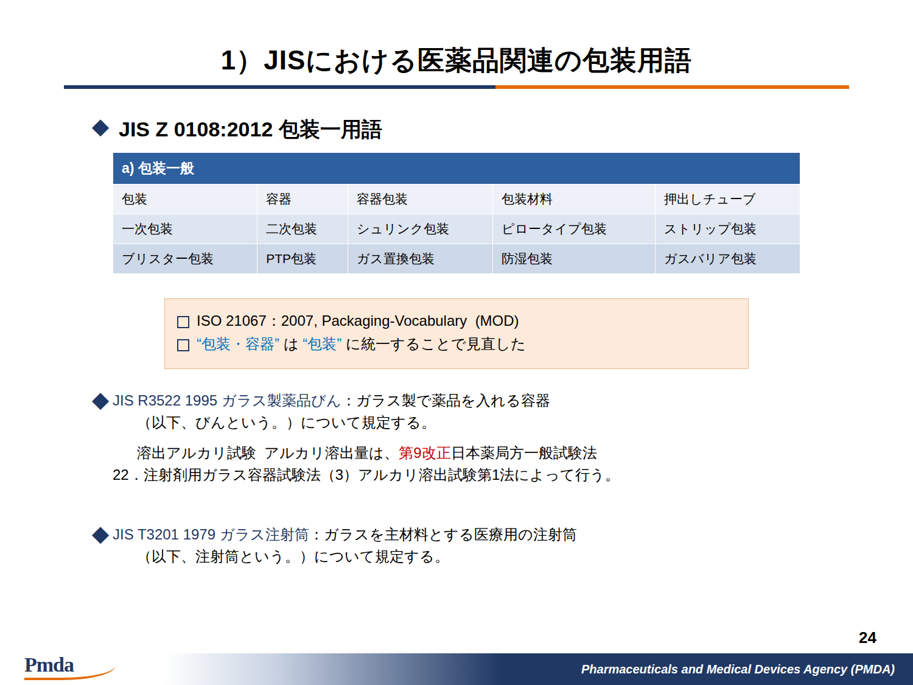1）JISにおける医薬品関連の包装用語
◆
JIS Z 0108:2012 包装一用語
| a) 包装一般 |
| --- |
| 包装 | 容器 | 容器包装 | 包装材料 | 押出しチューブ |
| 一次包装 | 二次包装 | シュリンク包装 | ピロータイプ包装 | ストリップ包装 |
| ブリスター包装 | PTP包装 | ガス置換包装 | 防湿包装 | ガスバリア包装 |
ISO 21067：2007, Packaging-Vocabulary (MOD)
“包装・容器” は “包装” に統一することで見直した
◆
JIS R3522 1995 ガラス製薬品びん：ガラス製で薬品を入れる容器
（以下、びんという。）について規定する。 溶出アルカリ試験 アルカリ溶出量は、第9改正日本薬局方一般試験法 22．注射剤用ガラス容器試験法（3）アルカリ溶出試験第1法によって行う。
◆
JIS T3201 1979 ガラス注射筒：ガラスを主材料とする医療用の注射筒
（以下、注射筒という。）について規定する。
24
Pharmaceuticals and Medical Devices Agency (PMDA)
Pmda